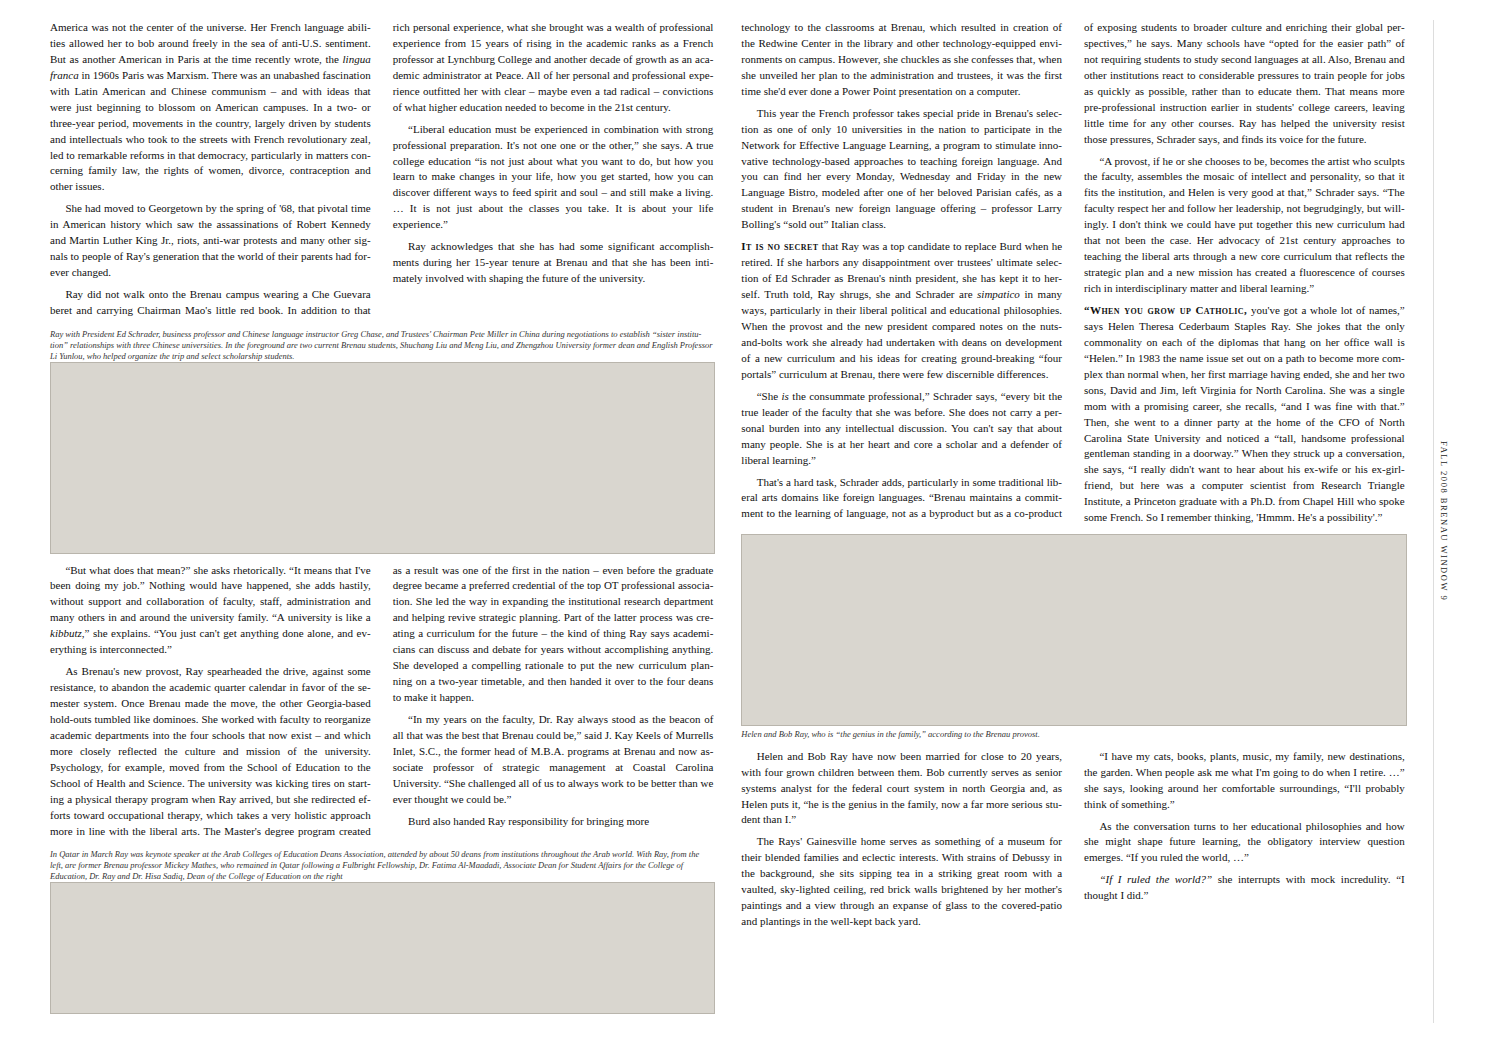America was not the center of the universe. Her French language abilities allowed her to bob around freely in the sea of anti-U.S. sentiment. But as another American in Paris at the time recently wrote, the lingua franca in 1960s Paris was Marxism. There was an unabashed fascination with Latin American and Chinese communism – and with ideas that were just beginning to blossom on American campuses. In a two- or three-year period, movements in the country, largely driven by students and intellectuals who took to the streets with French revolutionary zeal, led to remarkable reforms in that democracy, particularly in matters concerning family law, the rights of women, divorce, contraception and other issues.
She had moved to Georgetown by the spring of '68, that pivotal time in American history which saw the assassinations of Robert Kennedy and Martin Luther King Jr., riots, anti-war protests and many other signals to people of Ray's generation that the world of their parents had forever changed.
Ray did not walk onto the Brenau campus wearing a Che Guevara beret and carrying Chairman Mao's little red book. In addition to that rich personal experience, what she brought was a wealth of professional experience from 15 years of rising in the academic ranks as a French professor at Lynchburg College and another decade of growth as an academic administrator at Peace. All of her personal and professional experience outfitted her with clear – maybe even a tad radical – convictions of what higher education needed to become in the 21st century.
“Liberal education must be experienced in combination with strong professional preparation. It's not one one or the other,” she says. A true college education “is not just about what you want to do, but how you learn to make changes in your life, how you get started, how you can discover different ways to feed spirit and soul – and still make a living. … It is not just about the classes you take. It is about your life experience.”
Ray acknowledges that she has had some significant accomplishments during her 15-year tenure at Brenau and that she has been intimately involved with shaping the future of the university.
Ray with President Ed Schrader, business professor and Chinese language instructor Greg Chase, and Trustees' Chairman Pete Miller in China during negotiations to establish “sister institution” relationships with three Chinese universities. In the foreground are two current Brenau students, Shuchang Liu and Meng Liu, and Zhengzhou University former dean and English Professor Li Yunlou, who helped organize the trip and select scholarship students.
“But what does that mean?” she asks rhetorically. “It means that I've been doing my job.” Nothing would have happened, she adds hastily, without support and collaboration of faculty, staff, administration and many others in and around the university family. “A university is like a kibbutz,” she explains. “You just can't get anything done alone, and everything is interconnected.”
As Brenau's new provost, Ray spearheaded the drive, against some resistance, to abandon the academic quarter calendar in favor of the semester system. Once Brenau made the move, the other Georgia-based hold-outs tumbled like dominoes. She worked with faculty to reorganize academic departments into the four schools that now exist – and which more closely reflected the culture and mission of the university. Psychology, for example, moved from the School of Education to the School of Health and Science. The university was kicking tires on starting a physical therapy program when Ray arrived, but she redirected efforts toward occupational therapy, which takes a very holistic approach more in line with the liberal arts. The Master's degree program created as a result was one of the first in the nation – even before the graduate degree became a preferred credential of the top OT professional association. She led the way in expanding the institutional research department and helping revive strategic planning. Part of the latter process was creating a curriculum for the future – the kind of thing Ray says academicians can discuss and debate for years without accomplishing anything. She developed a compelling rationale to put the new curriculum planning on a two-year timetable, and then handed it over to the four deans to make it happen.
“In my years on the faculty, Dr. Ray always stood as the beacon of all that was the best that Brenau could be,” said J. Kay Keels of Murrells Inlet, S.C., the former head of M.B.A. programs at Brenau and now associate professor of strategic management at Coastal Carolina University. “She challenged all of us to always work to be better than we ever thought we could be.”
Burd also handed Ray responsibility for bringing more
In Qatar in March Ray was keynote speaker at the Arab Colleges of Education Deans Association, attended by about 50 deans from institutions throughout the Arab world. With Ray, from the left, are former Brenau professor Mickey Mathes, who remained in Qatar following a Fulbright Fellowship, Dr. Fatima Al-Maadadi, Associate Dean for Student Affairs for the College of Education, Dr. Ray and Dr. Hisa Sadiq, Dean of the College of Education on the right
technology to the classrooms at Brenau, which resulted in creation of the Redwine Center in the library and other technology-equipped environments on campus. However, she chuckles as she confesses that, when she unveiled her plan to the administration and trustees, it was the first time she'd ever done a Power Point presentation on a computer.
This year the French professor takes special pride in Brenau's selection as one of only 10 universities in the nation to participate in the Network for Effective Language Learning, a program to stimulate innovative technology-based approaches to teaching foreign language. And you can find her every Monday, Wednesday and Friday in the new Language Bistro, modeled after one of her beloved Parisian cafés, as a student in Brenau's new foreign language offering – professor Larry Bolling's “sold out” Italian class.
It is no secret that Ray was a top candidate to replace Burd when he retired. If she harbors any disappointment over trustees' ultimate selection of Ed Schrader as Brenau's ninth president, she has kept it to herself. Truth told, Ray shrugs, she and Schrader are simpatico in many ways, particularly in their liberal political and educational philosophies. When the provost and the new president compared notes on the nuts-and-bolts work she already had undertaken with deans on development of a new curriculum and his ideas for creating ground-breaking “four portals” curriculum at Brenau, there were few discernible differences.
“She is the consummate professional,” Schrader says, “every bit the true leader of the faculty that she was before. She does not carry a personal burden into any intellectual discussion. You can't say that about many people. She is at her heart and core a scholar and a defender of liberal learning.”
That's a hard task, Schrader adds, particularly in some traditional liberal arts domains like foreign languages. “Brenau maintains a commitment to the learning of language, not as a byproduct but as a co-product of exposing students to broader culture and enriching their global perspectives,” he says. Many schools have “opted for the easier path” of not requiring students to study second languages at all. Also, Brenau and other institutions react to considerable pressures to train people for jobs as quickly as possible, rather than to educate them. That means more pre-professional instruction earlier in students' college careers, leaving little time for any other courses. Ray has helped the university resist those pressures, Schrader says, and finds its voice for the future.
“A provost, if he or she chooses to be, becomes the artist who sculpts the faculty, assembles the mosaic of intellect and personality, so that it fits the institution, and Helen is very good at that,” Schrader says. “The faculty respect her and follow her leadership, not begrudgingly, but willingly. I don't think we could have put together this new curriculum had that not been the case. Her advocacy of 21st century approaches to teaching the liberal arts through a new core curriculum that reflects the strategic plan and a new mission has created a fluorescence of courses rich in interdisciplinary matter and liberal learning.”
“When you grow up Catholic, you've got a whole lot of names,” says Helen Theresa Cederbaum Staples Ray. She jokes that the only commonality on each of the diplomas that hang on her office wall is “Helen.” In 1983 the name issue set out on a path to become more complex than normal when, her first marriage having ended, she and her two sons, David and Jim, left Virginia for North Carolina. She was a single mom with a promising career, she recalls, “and I was fine with that.” Then, she went to a dinner party at the home of the CFO of North Carolina State University and noticed a “tall, handsome professional gentleman standing in a doorway.” When they struck up a conversation, she says, “I really didn't want to hear about his ex-wife or his ex-girlfriend, but here was a computer scientist from Research Triangle Institute, a Princeton graduate with a Ph.D. from Chapel Hill who spoke some French. So I remember thinking, 'Hmmm. He's a possibility'.”
Helen and Bob Ray, who is “the genius in the family,” according to the Brenau provost.
Helen and Bob Ray have now been married for close to 20 years, with four grown children between them. Bob currently serves as senior systems analyst for the federal court system in north Georgia and, as Helen puts it, “he is the genius in the family, now a far more serious student than I.”
The Rays' Gainesville home serves as something of a museum for their blended families and eclectic interests. With strains of Debussy in the background, she sits sipping tea in a striking great room with a vaulted, sky-lighted ceiling, red brick walls brightened by her mother's paintings and a view through an expanse of glass to the covered-patio and plantings in the well-kept back yard.
“I have my cats, books, plants, music, my family, new destinations, the garden. When people ask me what I'm going to do when I retire. …” she says, looking around her comfortable surroundings, “I'll probably think of something.”
As the conversation turns to her educational philosophies and how she might shape future learning, the obligatory interview question emerges. “If you ruled the world, …”
“If I ruled the world?” she interrupts with mock incredulity. “I thought I did.”
FALL 2008 BRENAU WINDOW 9